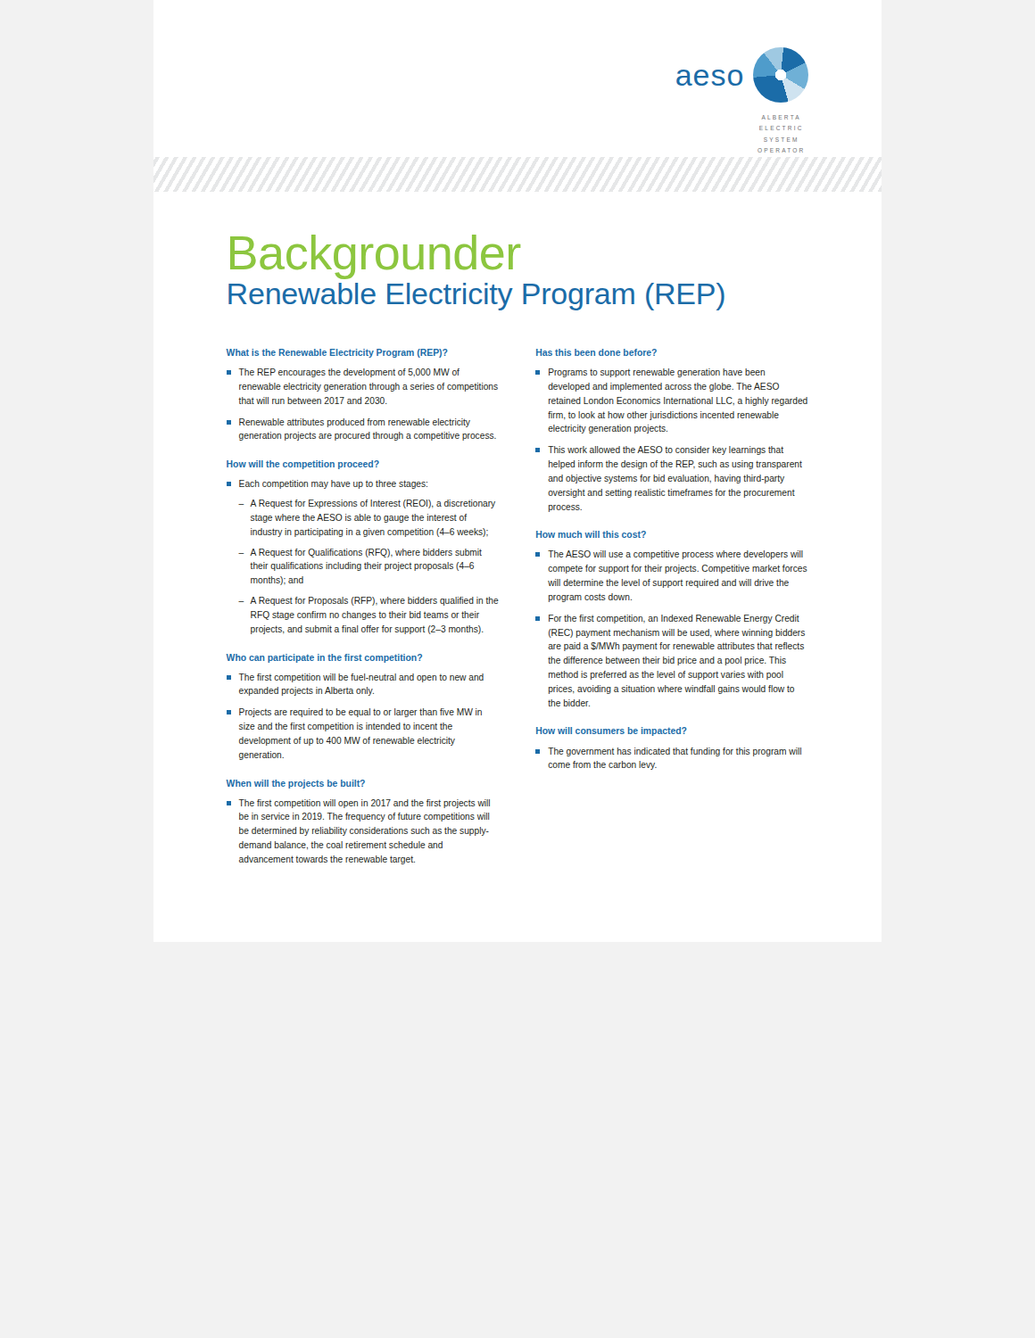aeso
Alberta
Electric
System
Operator
Backgrounder
Renewable Electricity Program (REP)
What is the Renewable Electricity Program (REP)?
The REP encourages the development of 5,000 MW of renewable electricity generation through a series of competitions that will run between 2017 and 2030.
Renewable attributes produced from renewable electricity generation projects are procured through a competitive process.
How will the competition proceed?
Each competition may have up to three stages:
A Request for Expressions of Interest (REOI), a discretionary stage where the AESO is able to gauge the interest of industry in participating in a given competition (4–6 weeks);
A Request for Qualifications (RFQ), where bidders submit their qualifications including their project proposals (4–6 months); and
A Request for Proposals (RFP), where bidders qualified in the RFQ stage confirm no changes to their bid teams or their projects, and submit a final offer for support (2–3 months).
Who can participate in the first competition?
The first competition will be fuel-neutral and open to new and expanded projects in Alberta only.
Projects are required to be equal to or larger than five MW in size and the first competition is intended to incent the development of up to 400 MW of renewable electricity generation.
When will the projects be built?
The first competition will open in 2017 and the first projects will be in service in 2019. The frequency of future competitions will be determined by reliability considerations such as the supply-demand balance, the coal retirement schedule and advancement towards the renewable target.
Has this been done before?
Programs to support renewable generation have been developed and implemented across the globe. The AESO retained London Economics International LLC, a highly regarded firm, to look at how other jurisdictions incented renewable electricity generation projects.
This work allowed the AESO to consider key learnings that helped inform the design of the REP, such as using transparent and objective systems for bid evaluation, having third-party oversight and setting realistic timeframes for the procurement process.
How much will this cost?
The AESO will use a competitive process where developers will compete for support for their projects. Competitive market forces will determine the level of support required and will drive the program costs down.
For the first competition, an Indexed Renewable Energy Credit (REC) payment mechanism will be used, where winning bidders are paid a $/MWh payment for renewable attributes that reflects the difference between their bid price and a pool price. This method is preferred as the level of support varies with pool prices, avoiding a situation where windfall gains would flow to the bidder.
How will consumers be impacted?
The government has indicated that funding for this program will come from the carbon levy.